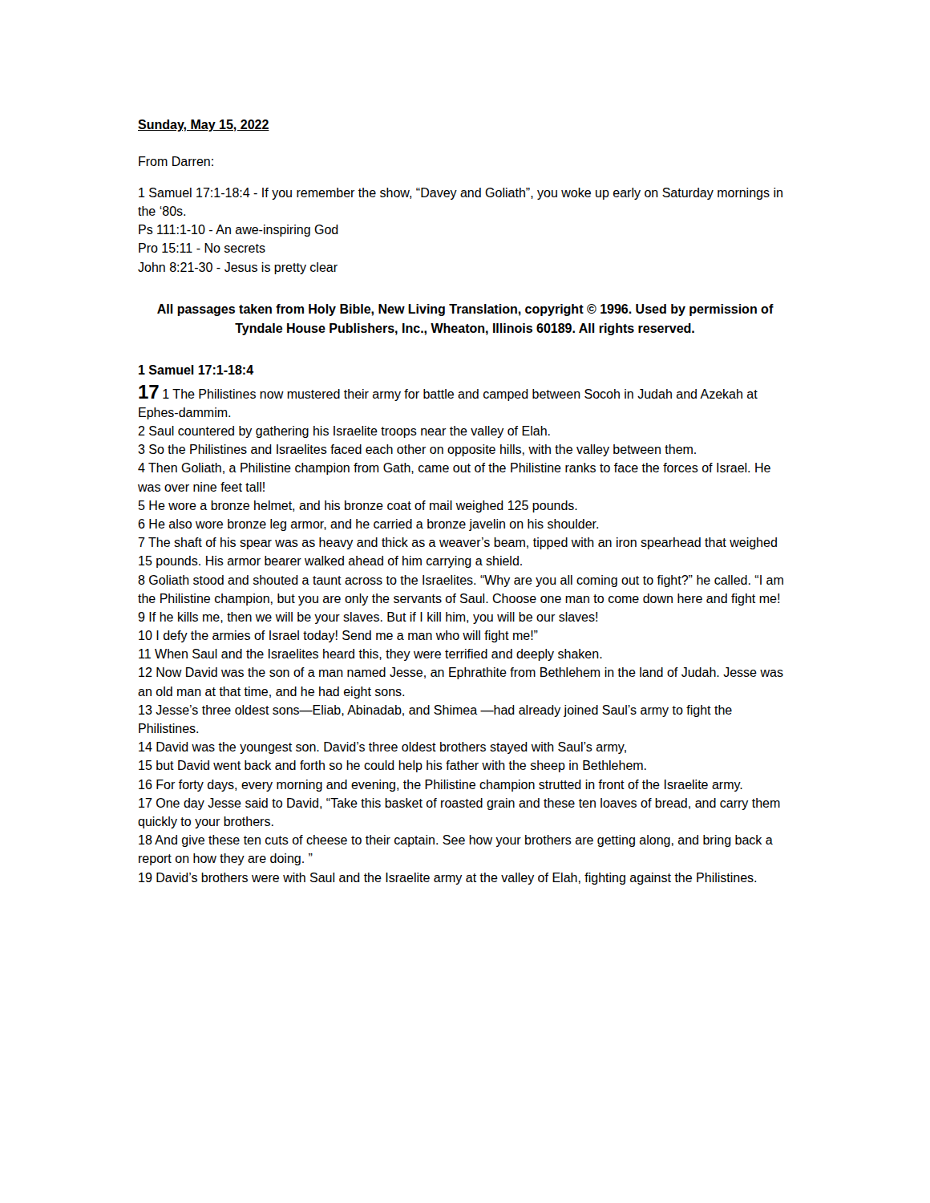Sunday, May 15, 2022
From Darren:
1 Samuel 17:1-18:4 - If you remember the show, “Davey and Goliath”, you woke up early on Saturday mornings in the ‘80s.
Ps 111:1-10 - An awe-inspiring God
Pro 15:11 - No secrets
John 8:21-30 - Jesus is pretty clear
All passages taken from Holy Bible, New Living Translation, copyright © 1996. Used by permission of Tyndale House Publishers, Inc., Wheaton, Illinois 60189. All rights reserved.
1 Samuel 17:1-18:4
171 The Philistines now mustered their army for battle and camped between Socoh in Judah and Azekah at Ephes-dammim.
2 Saul countered by gathering his Israelite troops near the valley of Elah.
3 So the Philistines and Israelites faced each other on opposite hills, with the valley between them.
4 Then Goliath, a Philistine champion from Gath, came out of the Philistine ranks to face the forces of Israel. He was over nine feet tall!
5 He wore a bronze helmet, and his bronze coat of mail weighed 125 pounds.
6 He also wore bronze leg armor, and he carried a bronze javelin on his shoulder.
7 The shaft of his spear was as heavy and thick as a weaver’s beam, tipped with an iron spearhead that weighed 15 pounds. His armor bearer walked ahead of him carrying a shield.
8 Goliath stood and shouted a taunt across to the Israelites. “Why are you all coming out to fight?” he called. “I am the Philistine champion, but you are only the servants of Saul. Choose one man to come down here and fight me!
9 If he kills me, then we will be your slaves. But if I kill him, you will be our slaves!
10 I defy the armies of Israel today! Send me a man who will fight me!”
11 When Saul and the Israelites heard this, they were terrified and deeply shaken.
12 Now David was the son of a man named Jesse, an Ephrathite from Bethlehem in the land of Judah. Jesse was an old man at that time, and he had eight sons.
13 Jesse’s three oldest sons—Eliab, Abinadab, and Shimea —had already joined Saul’s army to fight the Philistines.
14 David was the youngest son. David’s three oldest brothers stayed with Saul’s army,
15 but David went back and forth so he could help his father with the sheep in Bethlehem.
16 For forty days, every morning and evening, the Philistine champion strutted in front of the Israelite army.
17 One day Jesse said to David, “Take this basket of roasted grain and these ten loaves of bread, and carry them quickly to your brothers.
18 And give these ten cuts of cheese to their captain. See how your brothers are getting along, and bring back a report on how they are doing. ”
19 David’s brothers were with Saul and the Israelite army at the valley of Elah, fighting against the Philistines.